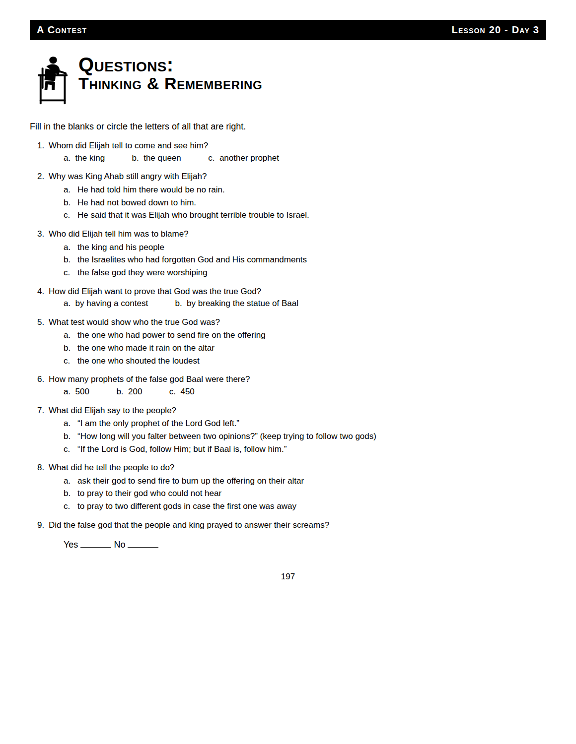A Contest
Lesson 20 - Day 3
Questions:
Thinking & Remembering
Fill in the blanks or circle the letters of all that are right.
Whom did Elijah tell to come and see him? a. the king b. the queen c. another prophet
Why was King Ahab still angry with Elijah?
a. He had told him there would be no rain.
b. He had not bowed down to him.
c. He said that it was Elijah who brought terrible trouble to Israel.
Who did Elijah tell him was to blame?
a. the king and his people
b. the Israelites who had forgotten God and His commandments
c. the false god they were worshiping
How did Elijah want to prove that God was the true God? a. by having a contest b. by breaking the statue of Baal
What test would show who the true God was?
a. the one who had power to send fire on the offering
b. the one who made it rain on the altar
c. the one who shouted the loudest
How many prophets of the false god Baal were there? a. 500 b. 200 c. 450
What did Elijah say to the people?
a.“I am the only prophet of the Lord God left.”
b.“How long will you falter between two opinions?” (keep trying to follow two gods)
c.“If the Lord is God, follow Him; but if Baal is, follow him.”
What did he tell the people to do?
a. ask their god to send fire to burn up the offering on their altar
b. to pray to their god who could not hear
c. to pray to two different gods in case the first one was away
Did the false god that the people and king prayed to answer their screams?
Yes No
197